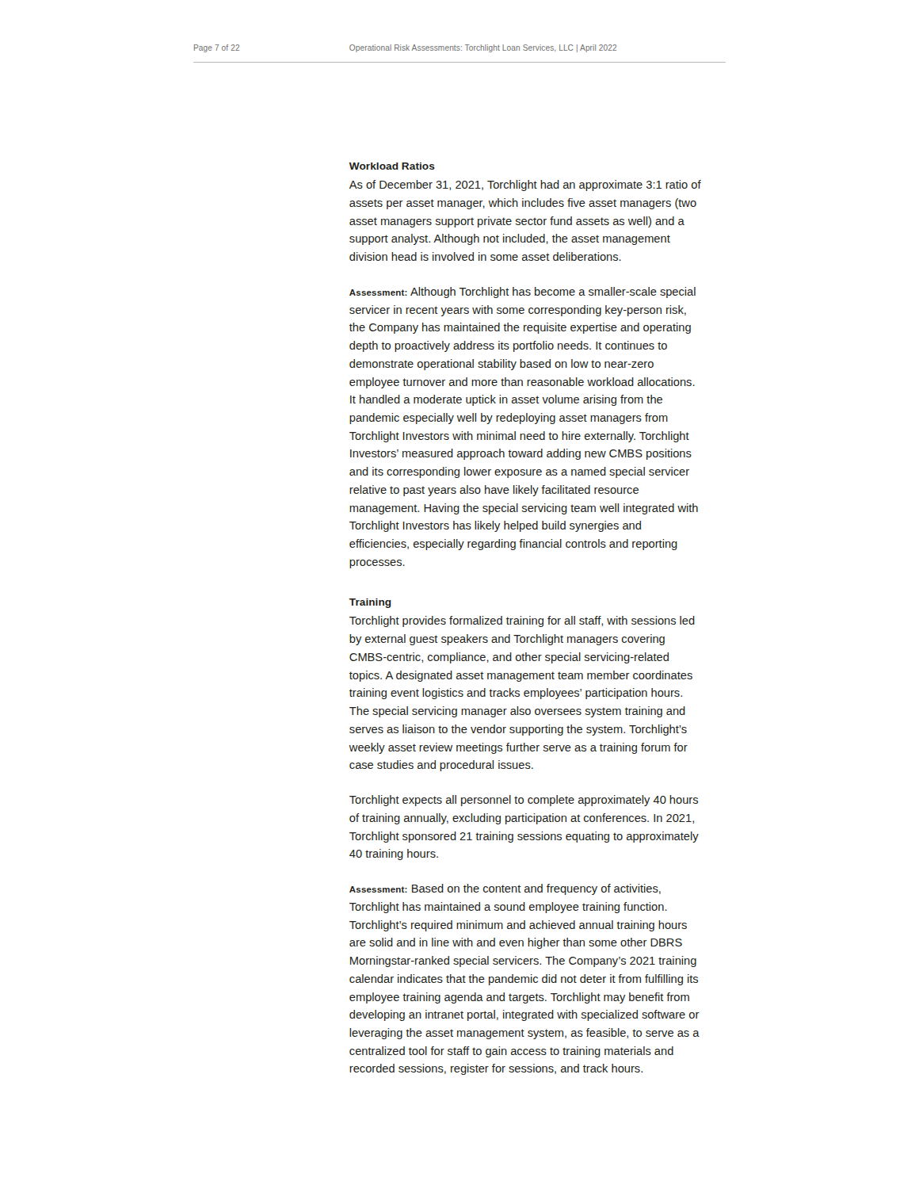Page 7 of 22
Operational Risk Assessments: Torchlight Loan Services, LLC | April 2022
Workload Ratios
As of December 31, 2021, Torchlight had an approximate 3:1 ratio of assets per asset manager, which includes five asset managers (two asset managers support private sector fund assets as well) and a support analyst. Although not included, the asset management division head is involved in some asset deliberations.
Assessment: Although Torchlight has become a smaller-scale special servicer in recent years with some corresponding key-person risk, the Company has maintained the requisite expertise and operating depth to proactively address its portfolio needs. It continues to demonstrate operational stability based on low to near-zero employee turnover and more than reasonable workload allocations. It handled a moderate uptick in asset volume arising from the pandemic especially well by redeploying asset managers from Torchlight Investors with minimal need to hire externally. Torchlight Investors’ measured approach toward adding new CMBS positions and its corresponding lower exposure as a named special servicer relative to past years also have likely facilitated resource management. Having the special servicing team well integrated with Torchlight Investors has likely helped build synergies and efficiencies, especially regarding financial controls and reporting processes.
Training
Torchlight provides formalized training for all staff, with sessions led by external guest speakers and Torchlight managers covering CMBS-centric, compliance, and other special servicing-related topics. A designated asset management team member coordinates training event logistics and tracks employees’ participation hours. The special servicing manager also oversees system training and serves as liaison to the vendor supporting the system. Torchlight’s weekly asset review meetings further serve as a training forum for case studies and procedural issues.
Torchlight expects all personnel to complete approximately 40 hours of training annually, excluding participation at conferences. In 2021, Torchlight sponsored 21 training sessions equating to approximately 40 training hours.
Assessment: Based on the content and frequency of activities, Torchlight has maintained a sound employee training function. Torchlight’s required minimum and achieved annual training hours are solid and in line with and even higher than some other DBRS Morningstar-ranked special servicers. The Company’s 2021 training calendar indicates that the pandemic did not deter it from fulfilling its employee training agenda and targets. Torchlight may benefit from developing an intranet portal, integrated with specialized software or leveraging the asset management system, as feasible, to serve as a centralized tool for staff to gain access to training materials and recorded sessions, register for sessions, and track hours.